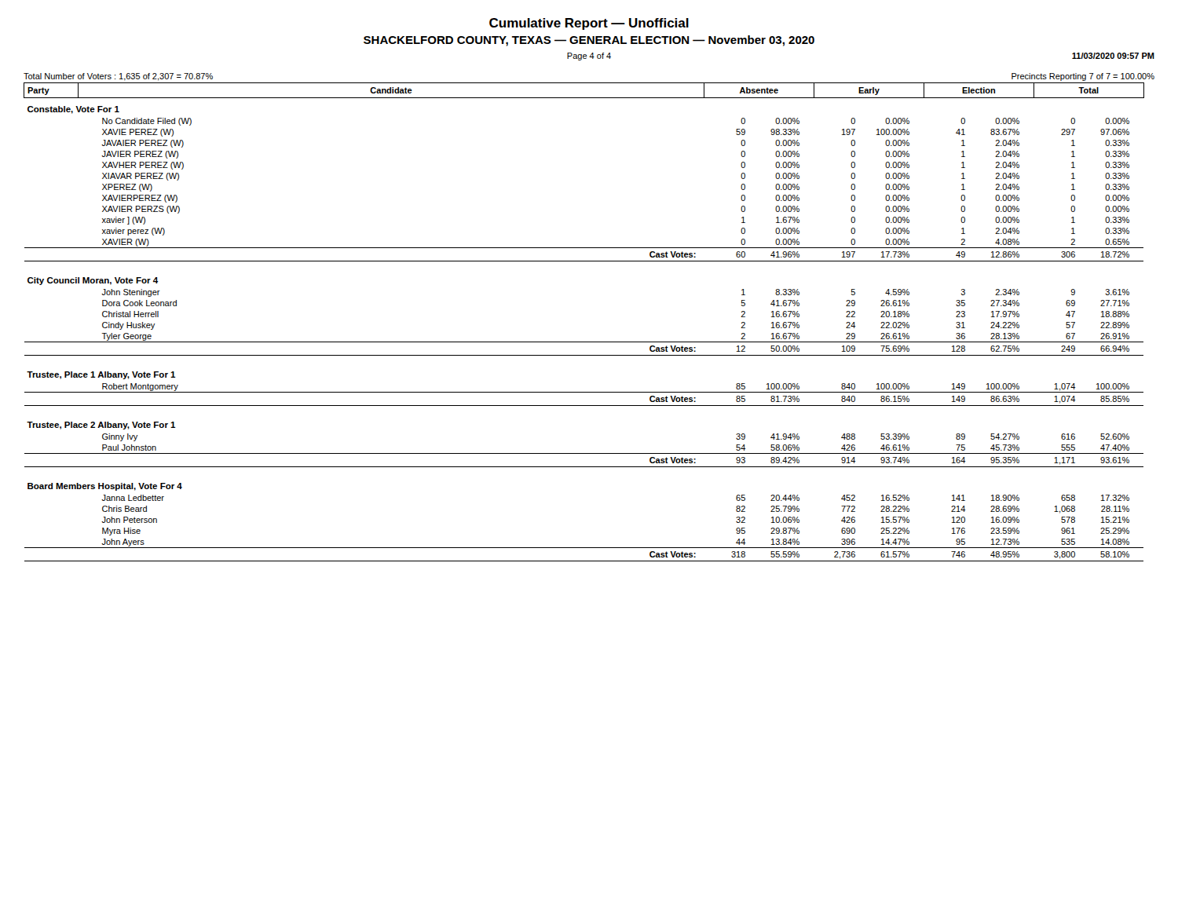Cumulative Report — Unofficial
SHACKELFORD COUNTY, TEXAS — GENERAL ELECTION — November 03, 2020
Page 4 of 4 11/03/2020 09:57 PM
Total Number of Voters : 1,635 of 2,307 = 70.87%
Precincts Reporting 7 of 7 = 100.00%
| Party | Candidate | Absentee | Early | Election | Total | |
| --- | --- | --- | --- | --- | --- | --- |
| Constable, Vote For 1 |
| | No Candidate Filed (W) | 0 | 0.00% | 0 | 0.00% | 0 | 0.00% | 0 | 0.00% |
| | XAVIE PEREZ (W) | 59 | 98.33% | 197 | 100.00% | 41 | 83.67% | 297 | 97.06% |
| | JAVAIER PEREZ (W) | 0 | 0.00% | 0 | 0.00% | 1 | 2.04% | 1 | 0.33% |
| | JAVIER PEREZ (W) | 0 | 0.00% | 0 | 0.00% | 1 | 2.04% | 1 | 0.33% |
| | XAVHER PEREZ (W) | 0 | 0.00% | 0 | 0.00% | 1 | 2.04% | 1 | 0.33% |
| | XIAVAR PEREZ (W) | 0 | 0.00% | 0 | 0.00% | 1 | 2.04% | 1 | 0.33% |
| | XPEREZ (W) | 0 | 0.00% | 0 | 0.00% | 1 | 2.04% | 1 | 0.33% |
| | XAVIERPEREZ (W) | 0 | 0.00% | 0 | 0.00% | 0 | 0.00% | 0 | 0.00% |
| | XAVIER PERZS (W) | 0 | 0.00% | 0 | 0.00% | 0 | 0.00% | 0 | 0.00% |
| | xavier ] (W) | 1 | 1.67% | 0 | 0.00% | 0 | 0.00% | 1 | 0.33% |
| | xavier perez (W) | 0 | 0.00% | 0 | 0.00% | 1 | 2.04% | 1 | 0.33% |
| | XAVIER (W) | 0 | 0.00% | 0 | 0.00% | 2 | 4.08% | 2 | 0.65% |
| | Cast Votes: | 60 | 41.96% | 197 | 17.73% | 49 | 12.86% | 306 | 18.72% |
| City Council Moran, Vote For 4 |
| | John Steninger | 1 | 8.33% | 5 | 4.59% | 3 | 2.34% | 9 | 3.61% |
| | Dora Cook Leonard | 5 | 41.67% | 29 | 26.61% | 35 | 27.34% | 69 | 27.71% |
| | Christal Herrell | 2 | 16.67% | 22 | 20.18% | 23 | 17.97% | 47 | 18.88% |
| | Cindy Huskey | 2 | 16.67% | 24 | 22.02% | 31 | 24.22% | 57 | 22.89% |
| | Tyler George | 2 | 16.67% | 29 | 26.61% | 36 | 28.13% | 67 | 26.91% |
| | Cast Votes: | 12 | 50.00% | 109 | 75.69% | 128 | 62.75% | 249 | 66.94% |
| Trustee, Place 1 Albany, Vote For 1 |
| | Robert Montgomery | 85 | 100.00% | 840 | 100.00% | 149 | 100.00% | 1,074 | 100.00% |
| | Cast Votes: | 85 | 81.73% | 840 | 86.15% | 149 | 86.63% | 1,074 | 85.85% |
| Trustee, Place 2 Albany, Vote For 1 |
| | Ginny Ivy | 39 | 41.94% | 488 | 53.39% | 89 | 54.27% | 616 | 52.60% |
| | Paul Johnston | 54 | 58.06% | 426 | 46.61% | 75 | 45.73% | 555 | 47.40% |
| | Cast Votes: | 93 | 89.42% | 914 | 93.74% | 164 | 95.35% | 1,171 | 93.61% |
| Board Members Hospital, Vote For 4 |
| | Janna Ledbetter | 65 | 20.44% | 452 | 16.52% | 141 | 18.90% | 658 | 17.32% |
| | Chris Beard | 82 | 25.79% | 772 | 28.22% | 214 | 28.69% | 1,068 | 28.11% |
| | John Peterson | 32 | 10.06% | 426 | 15.57% | 120 | 16.09% | 578 | 15.21% |
| | Myra Hise | 95 | 29.87% | 690 | 25.22% | 176 | 23.59% | 961 | 25.29% |
| | John Ayers | 44 | 13.84% | 396 | 14.47% | 95 | 12.73% | 535 | 14.08% |
| | Cast Votes: | 318 | 55.59% | 2,736 | 61.57% | 746 | 48.95% | 3,800 | 58.10% |